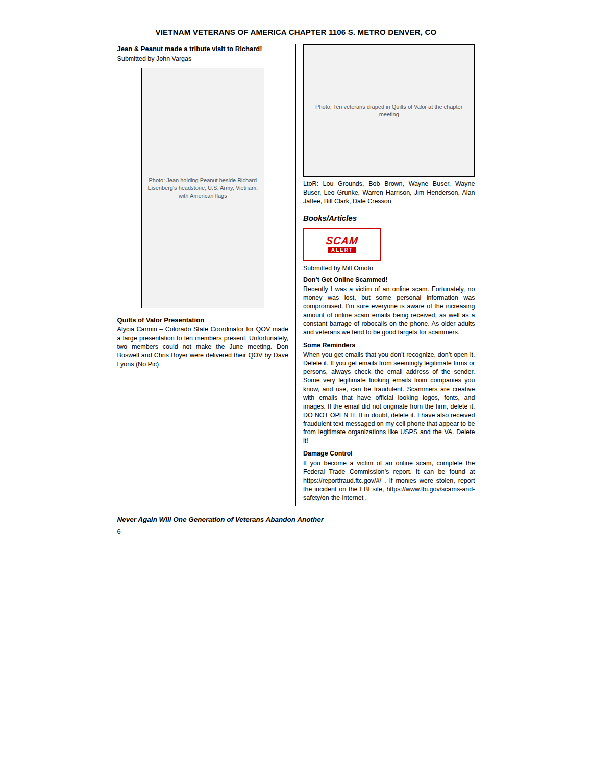VIETNAM VETERANS OF AMERICA CHAPTER 1106 S. METRO DENVER, CO
Jean & Peanut made a tribute visit to Richard!
Submitted by John Vargas
Photo: Jean holding Peanut beside Richard Eisenberg's headstone, U.S. Army, Vietnam, with American flags
Quilts of Valor Presentation
Alycia Carmin – Colorado State Coordinator for QOV made a large presentation to ten members present. Unfortunately, two members could not make the June meeting. Don Boswell and Chris Boyer were delivered their QOV by Dave Lyons (No Pic)
Photo: Ten veterans draped in Quilts of Valor at the chapter meeting
LtoR: Lou Grounds, Bob Brown, Wayne Buser, Wayne Buser, Leo Grunke, Warren Harrison, Jim Henderson, Alan Jaffee, Bill Clark, Dale Cresson
Books/Articles
SCAM ALERT
Submitted by Milt Omoto
Don’t Get Online Scammed!
Recently I was a victim of an online scam. Fortunately, no money was lost, but some personal information was compromised. I’m sure everyone is aware of the increasing amount of online scam emails being received, as well as a constant barrage of robocalls on the phone. As older adults and veterans we tend to be good targets for scammers.
Some Reminders
When you get emails that you don’t recognize, don’t open it. Delete it. If you get emails from seemingly legitimate firms or persons, always check the email address of the sender. Some very legitimate looking emails from companies you know, and use, can be fraudulent. Scammers are creative with emails that have official looking logos, fonts, and images. If the email did not originate from the firm, delete it. DO NOT OPEN IT. If in doubt, delete it. I have also received fraudulent text messaged on my cell phone that appear to be from legitimate organizations like USPS and the VA. Delete it!
Damage Control
If you become a victim of an online scam, complete the Federal Trade Commission’s report. It can be found at https://reportfraud.ftc.gov/#/ . If monies were stolen, report the incident on the FBI site, https://www.fbi.gov/scams-and-safety/on-the-internet .
Never Again Will One Generation of Veterans Abandon Another
6